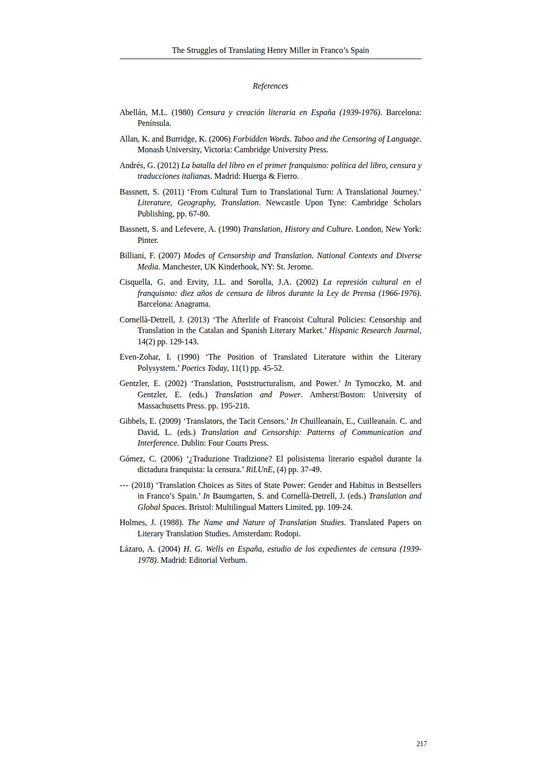The Struggles of Translating Henry Miller in Franco’s Spain
References
Abellán, M.L. (1980) Censura y creación literaria en España (1939-1976). Barcelona: Península.
Allan, K. and Burridge, K. (2006) Forbidden Words. Taboo and the Censoring of Language. Monash University, Victoria: Cambridge University Press.
Andrés, G. (2012) La batalla del libro en el primer franquismo: política del libro, censura y traducciones italianas. Madrid: Huerga & Fierro.
Bassnett, S. (2011) ‘From Cultural Turn to Translational Turn: A Translational Journey.’ Literature, Geography, Translation. Newcastle Upon Tyne: Cambridge Scholars Publishing, pp. 67-80.
Bassnett, S. and Lefevere, A. (1990) Translation, History and Culture. London, New York: Pinter.
Billiani, F. (2007) Modes of Censorship and Translation. National Contexts and Diverse Media. Manchester, UK Kinderhook, NY: St. Jerome.
Cisquella, G. and Ervity, J.L. and Sorolla, J.A. (2002) La represión cultural en el franquismo: diez años de censura de libros durante la Ley de Prensa (1966-1976). Barcelona: Anagrama.
Cornellà-Detrell, J. (2013) ‘The Afterlife of Francoist Cultural Policies: Censorship and Translation in the Catalan and Spanish Literary Market.’ Hispanic Research Journal, 14(2) pp. 129-143.
Even-Zohar, I. (1990) ‘The Position of Translated Literature within the Literary Polysystem.’ Poetics Today, 11(1) pp. 45-52.
Gentzler, E. (2002) ‘Translation, Poststructuralism, and Power.’ In Tymoczko, M. and Gentzler, E. (eds.) Translation and Power. Amherst/Boston: University of Massachusetts Press. pp. 195-218.
Gibbels, E. (2009) ‘Translators, the Tacit Censors.’ In Chuilleanaín, E., Cuilleanaín. C. and David, L. (eds.) Translation and Censorship: Patterns of Communication and Interference. Dublin: Four Courts Press.
Gómez, C. (2006) ‘¿Traduzione Tradizione? El polisistema literario español durante la dictadura franquista: la censura.’ RiLUnE, (4) pp. 37-49.
--- (2018) ‘Translation Choices as Sites of State Power: Gender and Habitus in Bestsellers in Franco’s Spain.’ In Baumgarten, S. and Cornellà-Detrell, J. (eds.) Translation and Global Spaces. Bristol: Multilingual Matters Limited, pp. 109-24.
Holmes, J. (1988). The Name and Nature of Translation Studies. Translated Papers on Literary Translation Studies. Amsterdam: Rodopi.
Lázaro, A. (2004) H. G. Wells en España, estudio de los expedientes de censura (1939-1978). Madrid: Editorial Verbum.
217